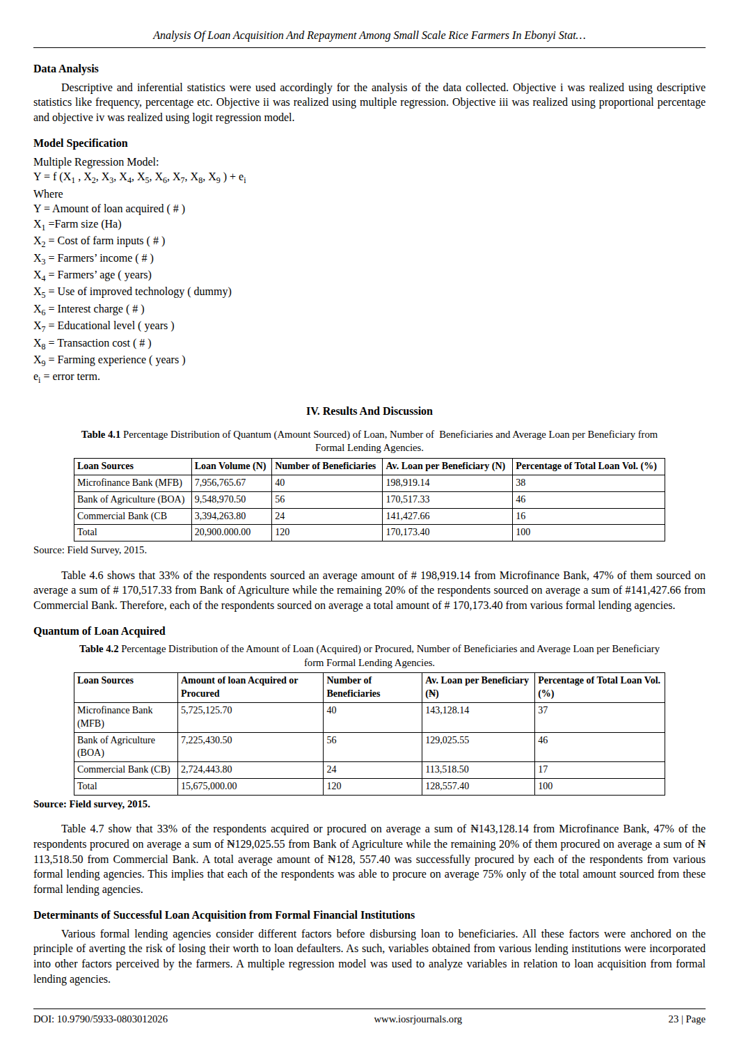Analysis Of Loan Acquisition And Repayment Among Small Scale Rice Farmers In Ebonyi Stat…
Data Analysis
Descriptive and inferential statistics were used accordingly for the analysis of the data collected. Objective i was realized using descriptive statistics like frequency, percentage etc. Objective ii was realized using multiple regression. Objective iii was realized using proportional percentage and objective iv was realized using logit regression model.
Model Specification
Multiple Regression Model:
Y = f (X1 , X2, X3, X4, X5, X6, X7, X8, X9 ) + ei
Where
Y = Amount of loan acquired ( # )
X1 =Farm size (Ha)
X2 = Cost of farm inputs ( # )
X3 = Farmers’ income ( # )
X4 = Farmers’ age ( years)
X5 = Use of improved technology ( dummy)
X6 = Interest charge ( # )
X7 = Educational level ( years )
X8 = Transaction cost ( # )
X9 = Farming experience ( years )
ei = error term.
IV. Results And Discussion
Table 4.1 Percentage Distribution of Quantum (Amount Sourced) of Loan, Number of Beneficiaries and Average Loan per Beneficiary from Formal Lending Agencies.
| Loan Sources | Loan Volume (N) | Number of Beneficiaries | Av. Loan per Beneficiary (N) | Percentage of Total Loan Vol. (%) |
| --- | --- | --- | --- | --- |
| Microfinance Bank (MFB) | 7,956,765.67 | 40 | 198,919.14 | 38 |
| Bank of Agriculture (BOA) | 9,548,970.50 | 56 | 170,517.33 | 46 |
| Commercial Bank (CB | 3,394,263.80 | 24 | 141,427.66 | 16 |
| Total | 20,900.000.00 | 120 | 170,173.40 | 100 |
Source: Field Survey, 2015.
Table 4.6 shows that 33% of the respondents sourced an average amount of # 198,919.14 from Microfinance Bank, 47% of them sourced on average a sum of # 170,517.33 from Bank of Agriculture while the remaining 20% of the respondents sourced on average a sum of #141,427.66 from Commercial Bank. Therefore, each of the respondents sourced on average a total amount of # 170,173.40 from various formal lending agencies.
Quantum of Loan Acquired
Table 4.2 Percentage Distribution of the Amount of Loan (Acquired) or Procured, Number of Beneficiaries and Average Loan per Beneficiary form Formal Lending Agencies.
| Loan Sources | Amount of loan Acquired or Procured | Number of Beneficiaries | Av. Loan per Beneficiary (₦) | Percentage of Total Loan Vol. (%) |
| --- | --- | --- | --- | --- |
| Microfinance Bank (MFB) | 5,725,125.70 | 40 | 143,128.14 | 37 |
| Bank of Agriculture (BOA) | 7,225,430.50 | 56 | 129,025.55 | 46 |
| Commercial Bank (CB) | 2,724,443.80 | 24 | 113,518.50 | 17 |
| Total | 15,675,000.00 | 120 | 128,557.40 | 100 |
Source: Field survey, 2015.
Table 4.7 show that 33% of the respondents acquired or procured on average a sum of ₦143,128.14 from Microfinance Bank, 47% of the respondents procured on average a sum of ₦129,025.55 from Bank of Agriculture while the remaining 20% of them procured on average a sum of ₦ 113,518.50 from Commercial Bank. A total average amount of ₦128, 557.40 was successfully procured by each of the respondents from various formal lending agencies. This implies that each of the respondents was able to procure on average 75% only of the total amount sourced from these formal lending agencies.
Determinants of Successful Loan Acquisition from Formal Financial Institutions
Various formal lending agencies consider different factors before disbursing loan to beneficiaries. All these factors were anchored on the principle of averting the risk of losing their worth to loan defaulters. As such, variables obtained from various lending institutions were incorporated into other factors perceived by the farmers. A multiple regression model was used to analyze variables in relation to loan acquisition from formal lending agencies.
DOI: 10.9790/5933-0803012026 www.iosrjournals.org 23 | Page